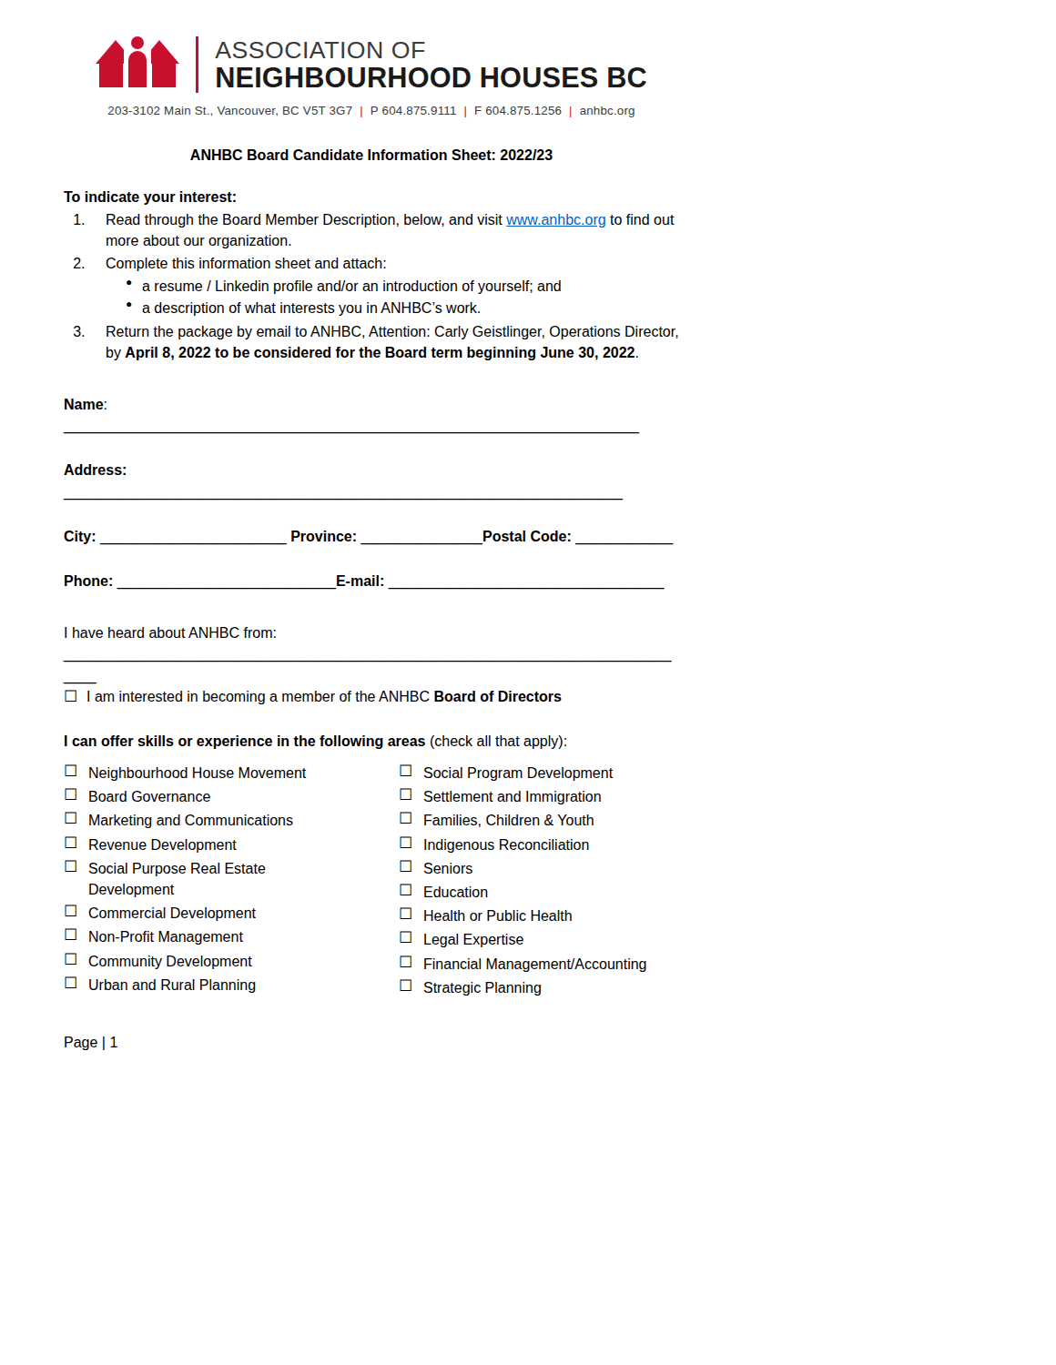ASSOCIATION OF
NEIGHBOURHOOD HOUSES BC
203-3102 Main St., Vancouver, BC V5T 3G7 | P 604.875.9111 | F 604.875.1256 | anhbc.org
ANHBC Board Candidate Information Sheet: 2022/23
To indicate your interest:
Read through the Board Member Description, below, and visit www.anhbc.org to find out more about our organization.
Complete this information sheet and attach:
a resume / Linkedin profile and/or an introduction of yourself; and
a description of what interests you in ANHBC’s work.
Return the package by email to ANHBC, Attention: Carly Geistlinger, Operations Director, by April 8, 2022 to be considered for the Board term beginning June 30, 2022.
Name: _______________________________________________________________________
Address: _____________________________________________________________________
City: _______________________ Province: _______________Postal Code: ____________
Phone: ___________________________E-mail: __________________________________
I have heard about ANHBC from:
_______________________________________________________________________________
☐I am interested in becoming a member of the ANHBC Board of Directors
I can offer skills or experience in the following areas (check all that apply):
☐Neighbourhood House Movement
☐Board Governance
☐Marketing and Communications
☐Revenue Development
☐Social Purpose Real EstateDevelopment
☐Commercial Development
☐Non-Profit Management
☐Community Development
☐Urban and Rural Planning
☐Social Program Development
☐Settlement and Immigration
☐Families, Children & Youth
☐Indigenous Reconciliation
☐Seniors
☐Education
☐Health or Public Health
☐Legal Expertise
☐Financial Management/Accounting
☐Strategic Planning
Page | 1